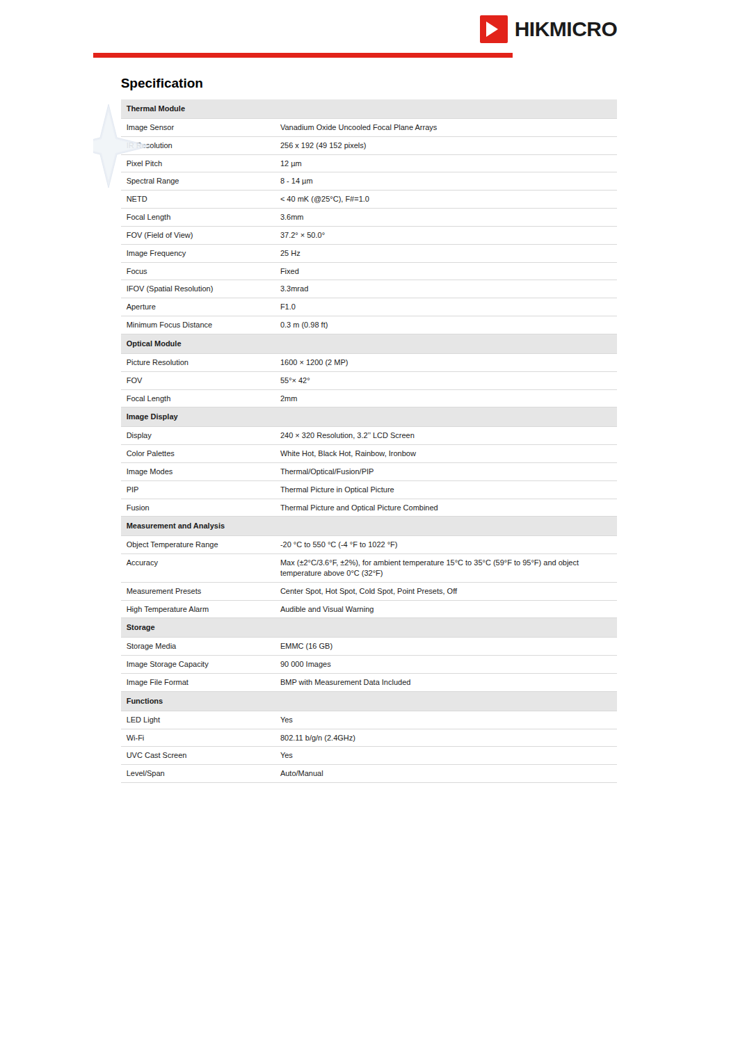HIKMICRO
Specification
| Thermal Module |
| Image Sensor | Vanadium Oxide Uncooled Focal Plane Arrays |
| IR Resolution | 256 x 192 (49 152 pixels) |
| Pixel Pitch | 12 µm |
| Spectral Range | 8 - 14 µm |
| NETD | < 40 mK (@25°C), F#=1.0 |
| Focal Length | 3.6mm |
| FOV (Field of View) | 37.2° × 50.0° |
| Image Frequency | 25 Hz |
| Focus | Fixed |
| IFOV (Spatial Resolution) | 3.3mrad |
| Aperture | F1.0 |
| Minimum Focus Distance | 0.3 m (0.98 ft) |
| Optical Module |
| Picture Resolution | 1600 × 1200 (2 MP) |
| FOV | 55°× 42° |
| Focal Length | 2mm |
| Image Display |
| Display | 240 × 320 Resolution, 3.2’’ LCD Screen |
| Color Palettes | White Hot, Black Hot, Rainbow, Ironbow |
| Image Modes | Thermal/Optical/Fusion/PIP |
| PIP | Thermal Picture in Optical Picture |
| Fusion | Thermal Picture and Optical Picture Combined |
| Measurement and Analysis |
| Object Temperature Range | -20 °C to 550 °C (-4 °F to 1022 °F) |
| Accuracy | Max (±2°C/3.6°F, ±2%), for ambient temperature 15°C to 35°C (59°F to 95°F) and object temperature above 0°C (32°F) |
| Measurement Presets | Center Spot, Hot Spot, Cold Spot, Point Presets, Off |
| High Temperature Alarm | Audible and Visual Warning |
| Storage |
| Storage Media | EMMC (16 GB) |
| Image Storage Capacity | 90 000 Images |
| Image File Format | BMP with Measurement Data Included |
| Functions |
| LED Light | Yes |
| Wi-Fi | 802.11 b/g/n (2.4GHz) |
| UVC Cast Screen | Yes |
| Level/Span | Auto/Manual |